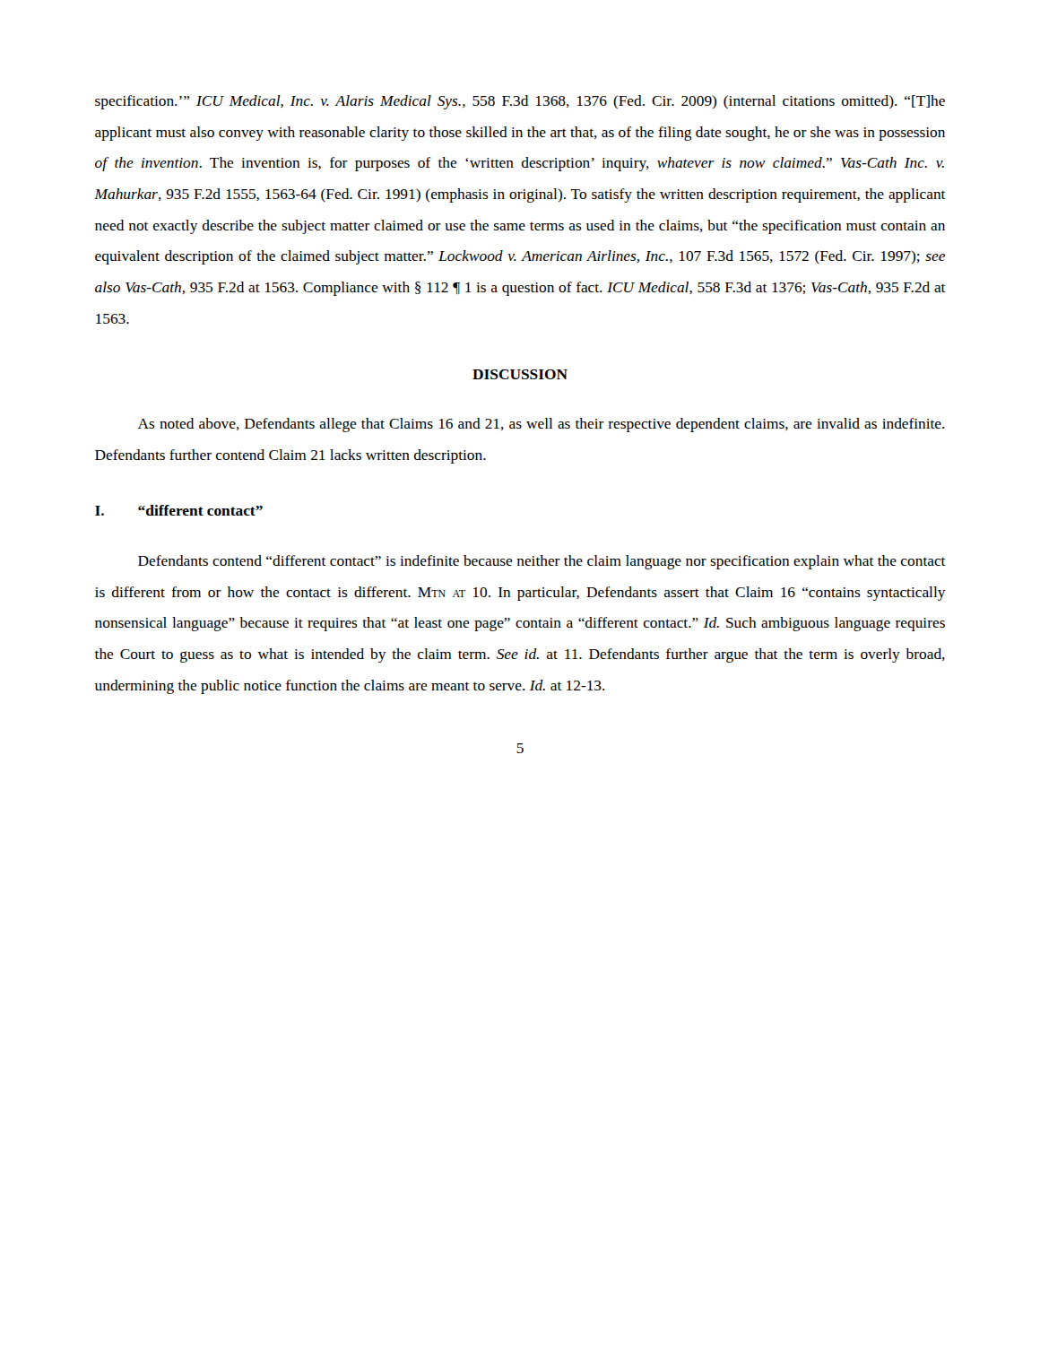specification.’” ICU Medical, Inc. v. Alaris Medical Sys., 558 F.3d 1368, 1376 (Fed. Cir. 2009) (internal citations omitted). “[T]he applicant must also convey with reasonable clarity to those skilled in the art that, as of the filing date sought, he or she was in possession of the invention. The invention is, for purposes of the ‘written description’ inquiry, whatever is now claimed.” Vas-Cath Inc. v. Mahurkar, 935 F.2d 1555, 1563-64 (Fed. Cir. 1991) (emphasis in original). To satisfy the written description requirement, the applicant need not exactly describe the subject matter claimed or use the same terms as used in the claims, but “the specification must contain an equivalent description of the claimed subject matter.” Lockwood v. American Airlines, Inc., 107 F.3d 1565, 1572 (Fed. Cir. 1997); see also Vas-Cath, 935 F.2d at 1563. Compliance with § 112 ¶ 1 is a question of fact. ICU Medical, 558 F.3d at 1376; Vas-Cath, 935 F.2d at 1563.
DISCUSSION
As noted above, Defendants allege that Claims 16 and 21, as well as their respective dependent claims, are invalid as indefinite. Defendants further contend Claim 21 lacks written description.
I.“different contact”
Defendants contend “different contact” is indefinite because neither the claim language nor specification explain what the contact is different from or how the contact is different. Mtn at 10. In particular, Defendants assert that Claim 16 “contains syntactically nonsensical language” because it requires that “at least one page” contain a “different contact.” Id. Such ambiguous language requires the Court to guess as to what is intended by the claim term. See id. at 11. Defendants further argue that the term is overly broad, undermining the public notice function the claims are meant to serve. Id. at 12-13.
5